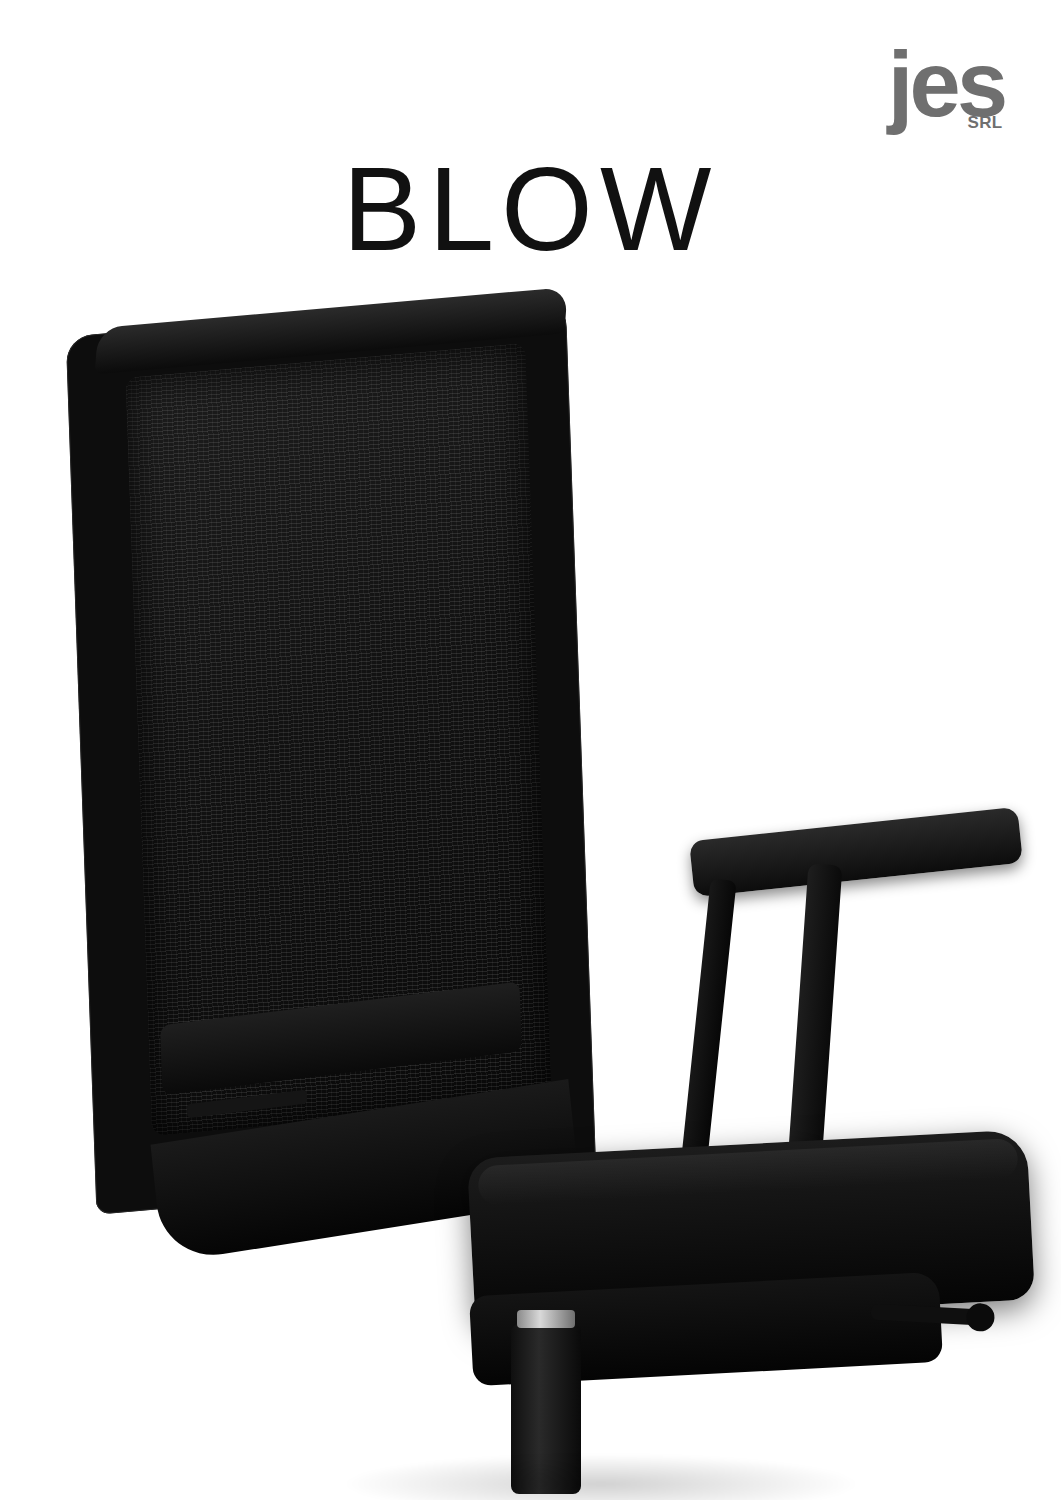jes SRL
BLOW